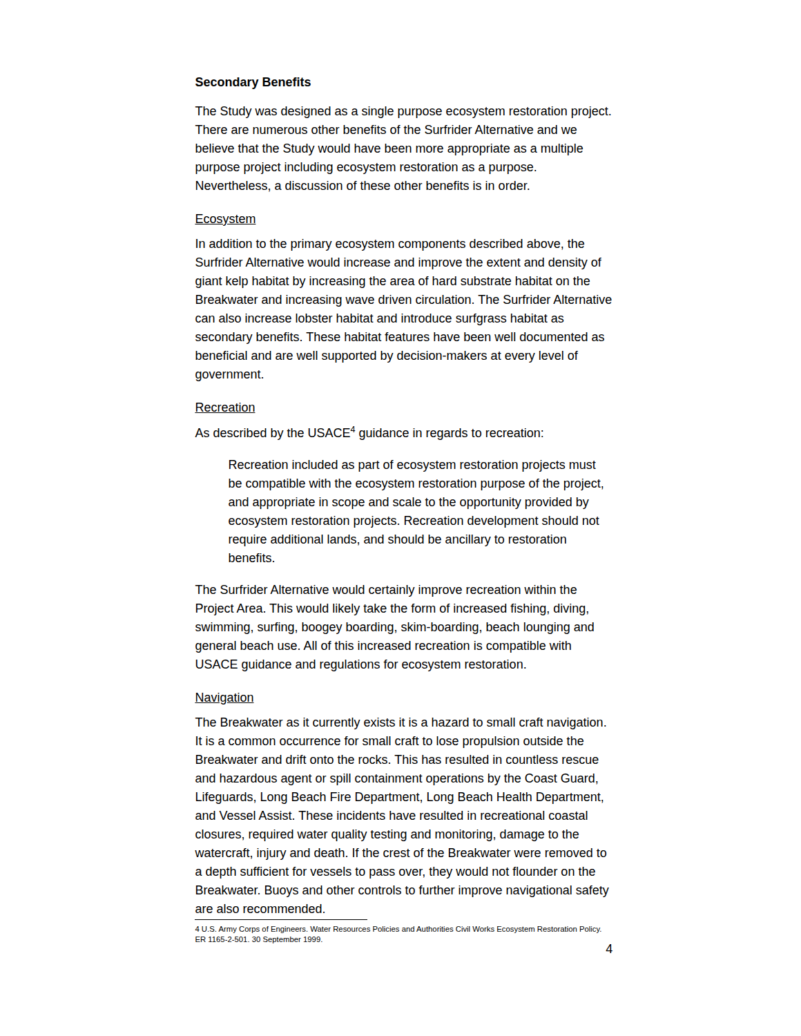Secondary Benefits
The Study was designed as a single purpose ecosystem restoration project. There are numerous other benefits of the Surfrider Alternative and we believe that the Study would have been more appropriate as a multiple purpose project including ecosystem restoration as a purpose. Nevertheless, a discussion of these other benefits is in order.
Ecosystem
In addition to the primary ecosystem components described above, the Surfrider Alternative would increase and improve the extent and density of giant kelp habitat by increasing the area of hard substrate habitat on the Breakwater and increasing wave driven circulation. The Surfrider Alternative can also increase lobster habitat and introduce surfgrass habitat as secondary benefits. These habitat features have been well documented as beneficial and are well supported by decision-makers at every level of government.
Recreation
As described by the USACE4 guidance in regards to recreation:
Recreation included as part of ecosystem restoration projects must be compatible with the ecosystem restoration purpose of the project, and appropriate in scope and scale to the opportunity provided by ecosystem restoration projects. Recreation development should not require additional lands, and should be ancillary to restoration benefits.
The Surfrider Alternative would certainly improve recreation within the Project Area. This would likely take the form of increased fishing, diving, swimming, surfing, boogey boarding, skim-boarding, beach lounging and general beach use. All of this increased recreation is compatible with USACE guidance and regulations for ecosystem restoration.
Navigation
The Breakwater as it currently exists it is a hazard to small craft navigation. It is a common occurrence for small craft to lose propulsion outside the Breakwater and drift onto the rocks. This has resulted in countless rescue and hazardous agent or spill containment operations by the Coast Guard, Lifeguards, Long Beach Fire Department, Long Beach Health Department, and Vessel Assist. These incidents have resulted in recreational coastal closures, required water quality testing and monitoring, damage to the watercraft, injury and death. If the crest of the Breakwater were removed to a depth sufficient for vessels to pass over, they would not flounder on the Breakwater. Buoys and other controls to further improve navigational safety are also recommended.
4 U.S. Army Corps of Engineers. Water Resources Policies and Authorities Civil Works Ecosystem Restoration Policy. ER 1165-2-501. 30 September 1999.
4